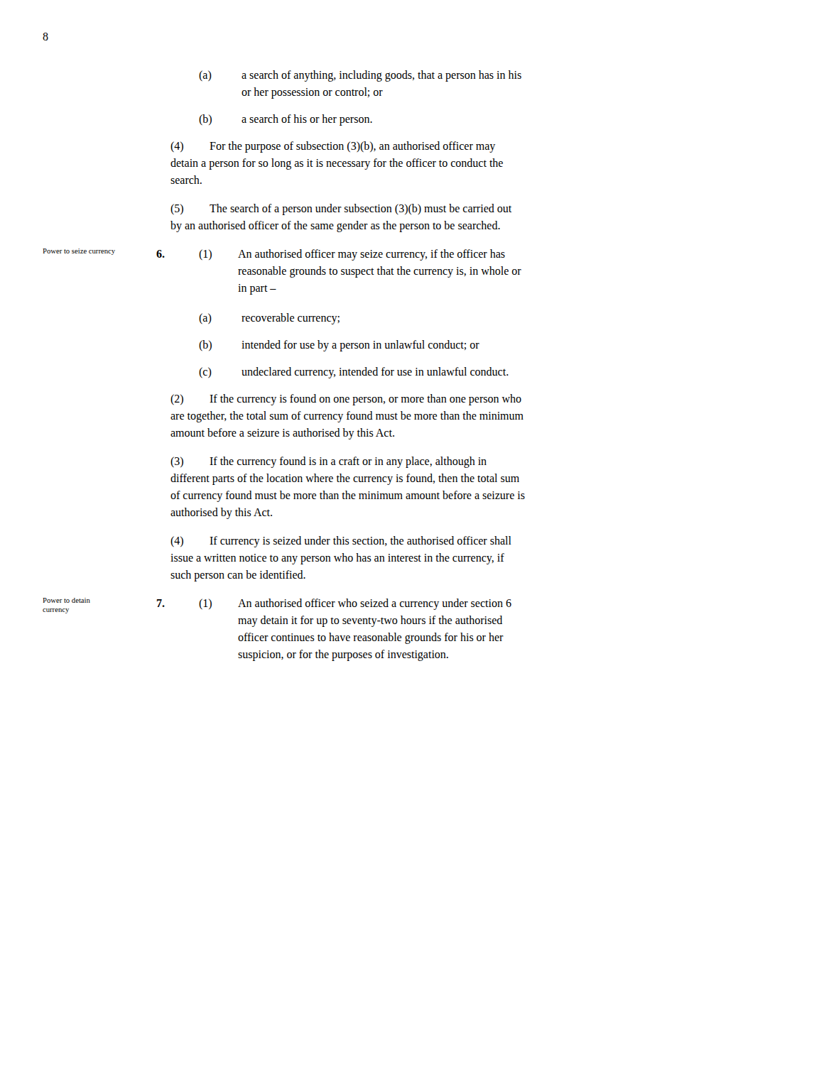8
(a) a search of anything, including goods, that a person has in his or her possession or control; or
(b) a search of his or her person.
(4) For the purpose of subsection (3)(b), an authorised officer may detain a person for so long as it is necessary for the officer to conduct the search.
(5) The search of a person under subsection (3)(b) must be carried out by an authorised officer of the same gender as the person to be searched.
Power to seize currency
6. (1) An authorised officer may seize currency, if the officer has reasonable grounds to suspect that the currency is, in whole or in part –
(a) recoverable currency;
(b) intended for use by a person in unlawful conduct; or
(c) undeclared currency, intended for use in unlawful conduct.
(2) If the currency is found on one person, or more than one person who are together, the total sum of currency found must be more than the minimum amount before a seizure is authorised by this Act.
(3) If the currency found is in a craft or in any place, although in different parts of the location where the currency is found, then the total sum of currency found must be more than the minimum amount before a seizure is authorised by this Act.
(4) If currency is seized under this section, the authorised officer shall issue a written notice to any person who has an interest in the currency, if such person can be identified.
Power to detain currency
7. (1) An authorised officer who seized a currency under section 6 may detain it for up to seventy-two hours if the authorised officer continues to have reasonable grounds for his or her suspicion, or for the purposes of investigation.